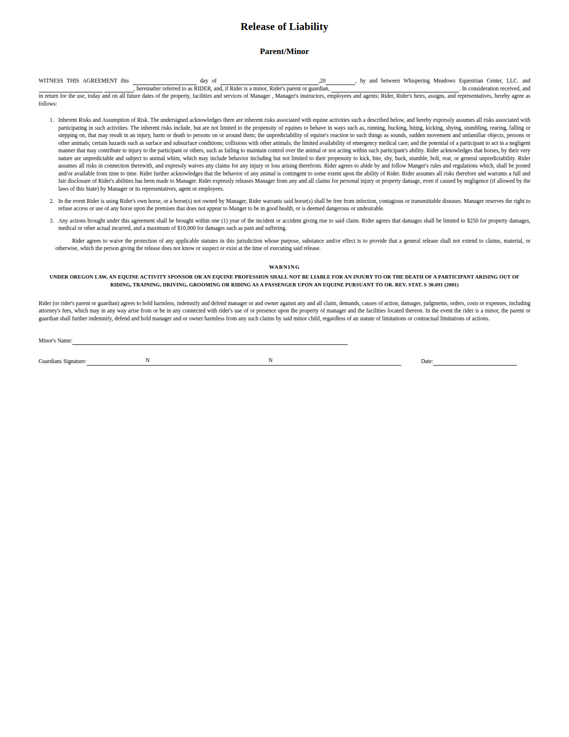Release of Liability
Parent/Minor
WITNESS THIS AGREEMENT this day of ,20 , by and between Whispering Meadows Equestrian Center, LLC. and , hereinafter referred to as RIDER, and, if Rider is a minor, Rider's parent or guardian, . In consideration received, and in return for the use, today and on all future dates of the property, facilities and services of Manager , Manager's instructors, employees and agents; Rider, Rider's heirs, assigns, and representatives, hereby agree as follows:
Inherent Risks and Assumption of Risk. The undersigned acknowledges there are inherent risks associated with equine activities such a described below, and hereby expressly assumes all risks associated with participating in such activities. The inherent risks include, but are not limited to the propensity of equines to behave in ways such as, running, bucking, biting, kicking, shying, stumbling, rearing, falling or stepping on, that may result in an injury, harm or death to persons on or around them; the unpredictability of equine's reaction to such things as sounds, sudden movement and unfamiliar objects, persons or other animals; certain hazards such as surface and subsurface conditions; collisions with other animals; the limited availability of emergency medical care; and the potential of a participant to act in a negligent manner that may contribute to injury to the participant or others, such as failing to maintain control over the animal or not acting within such participant's ability. Rider acknowledges that horses, by their very nature are unpredictable and subject to animal whim, which may include behavior including but not limited to their propensity to kick, bite, shy, buck, stumble, bolt, rear, or general unpredictability. Rider assumes all risks in connection therewith, and expressly waives any claims for any injury or loss arising therefrom. Rider agrees to abide by and follow Manger's rules and regulations which, shall be posted and/or available from time to time. Rider further acknowledges that the behavior of any animal is contingent to some extent upon the ability of Rider. Rider assumes all risks therefore and warrants a full and fair disclosure of Rider's abilities has been made to Manager. Rider expressly releases Manager from any and all claims for personal injury or property damage, even if caused by negligence (if allowed by the laws of this State) by Manager or its representatives, agent or employees.
In the event Rider is using Rider's own horse, or a horse(s) not owned by Manager, Rider warrants said horse(s) shall be free from infection, contagious or transmittable diseases. Manager reserves the right to refuse access or use of any horse upon the premises that does not appear to Manger to be in good health, or is deemed dangerous or undesirable.
Any actions brought under this agreement shall be brought within one (1) year of the incident or accident giving rise to said claim. Rider agrees that damages shall be limited to $250 for property damages, medical or other actual incurred, and a maximum of $10,000 for damages such as pain and suffering.
Rider agrees to waive the protection of any applicable statutes in this jurisdiction whose purpose, substance and/or effect is to provide that a general release shall not extend to claims, material, or otherwise, which the person giving the release does not know or suspect or exist at the time of executing said release.
WARNING
Under Oregon Law, an equine activity sponsor or an equine profession shall not be liable for an injury to or the death of a participant arising out of riding, training, driving, grooming or riding as a passenger upon an equine pursuant to Or. Rev. Stat. s 30.691 (2001)
Rider (or rider's parent or guardian) agrees to hold harmless, indemnify and defend manager or and owner against any and all claim, demands, causes of action, damages, judgments, orders, costs or expenses, including attorney's fees, which may in any way arise from or be in any connected with rider's use of or presence upon the property of manager and the facilities located thereon. In the event the rider is a minor, the parent or guardian shall further indemnify, defend and hold manager and or owner harmless from any such claims by said minor child, regardless of an statute of limitations or contractual limitations of actions.
Minor's Name:
Guardians Signature: N N Date: